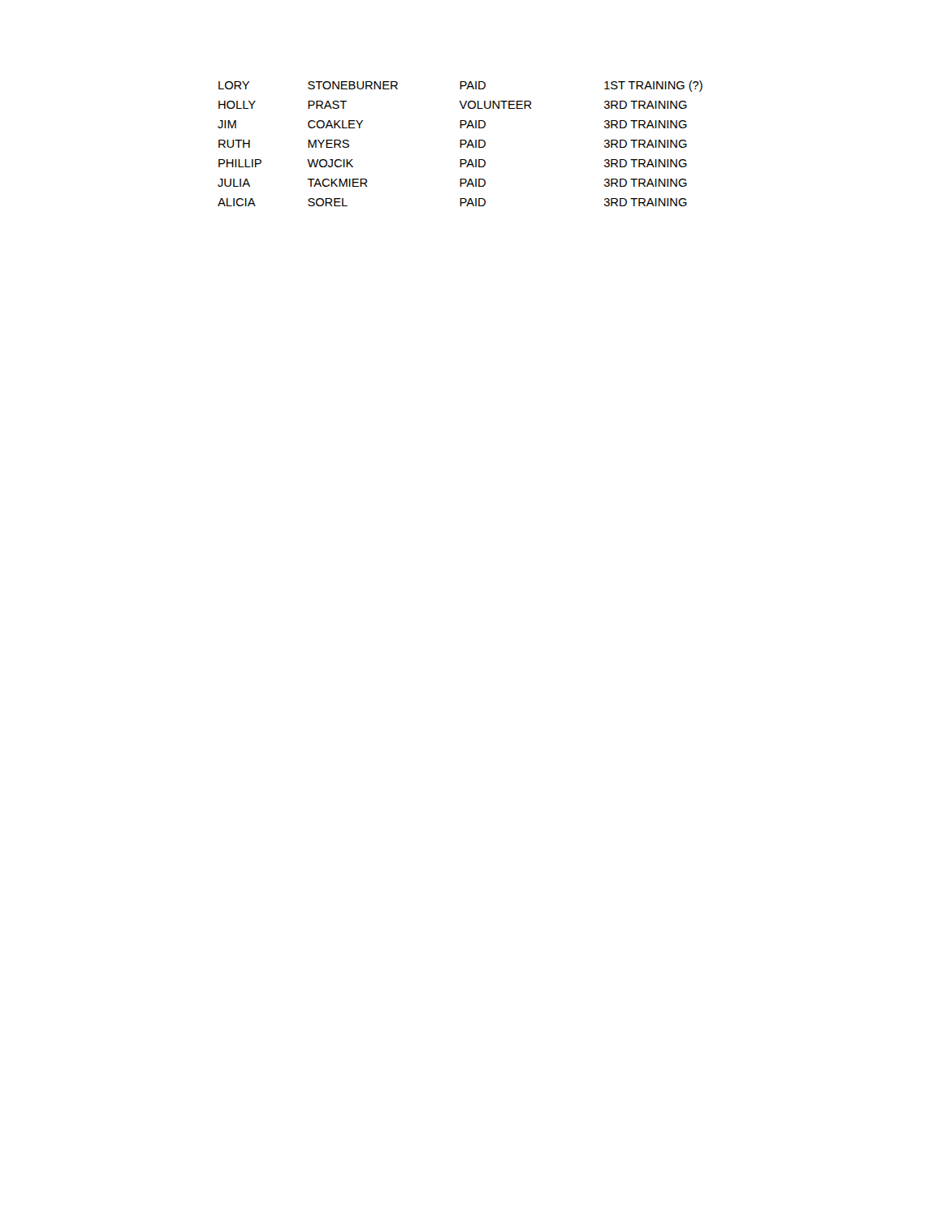| LORY | STONEBURNER | PAID | 1ST TRAINING (?) |
| HOLLY | PRAST | VOLUNTEER | 3RD TRAINING |
| JIM | COAKLEY | PAID | 3RD TRAINING |
| RUTH | MYERS | PAID | 3RD TRAINING |
| PHILLIP | WOJCIK | PAID | 3RD TRAINING |
| JULIA | TACKMIER | PAID | 3RD TRAINING |
| ALICIA | SOREL | PAID | 3RD TRAINING |